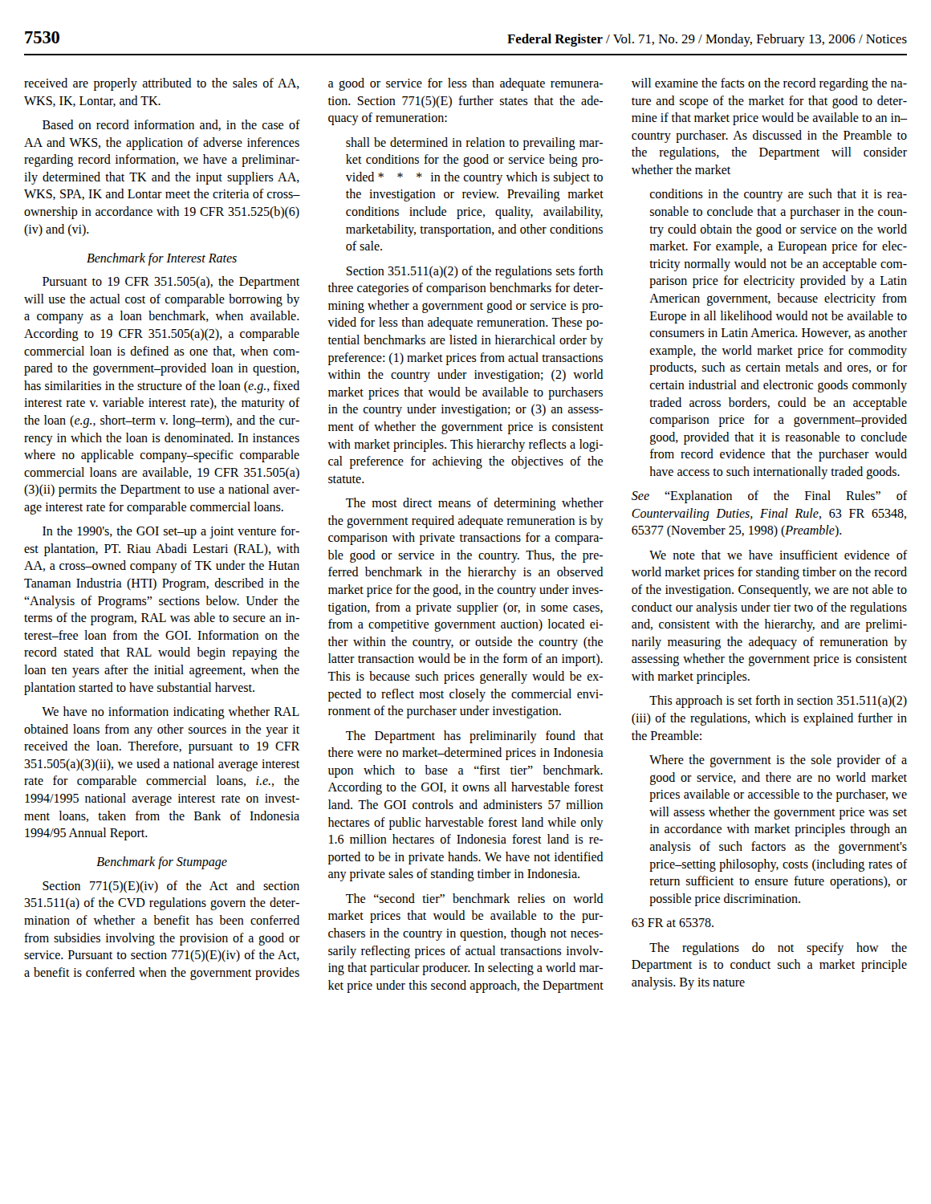7530
Federal Register / Vol. 71, No. 29 / Monday, February 13, 2006 / Notices
received are properly attributed to the sales of AA, WKS, IK, Lontar, and TK.
Based on record information and, in the case of AA and WKS, the application of adverse inferences regarding record information, we have a preliminarily determined that TK and the input suppliers AA, WKS, SPA, IK and Lontar meet the criteria of cross–ownership in accordance with 19 CFR 351.525(b)(6)(iv) and (vi).
Benchmark for Interest Rates
Pursuant to 19 CFR 351.505(a), the Department will use the actual cost of comparable borrowing by a company as a loan benchmark, when available. According to 19 CFR 351.505(a)(2), a comparable commercial loan is defined as one that, when compared to the government–provided loan in question, has similarities in the structure of the loan (e.g., fixed interest rate v. variable interest rate), the maturity of the loan (e.g., short–term v. long–term), and the currency in which the loan is denominated. In instances where no applicable company–specific comparable commercial loans are available, 19 CFR 351.505(a)(3)(ii) permits the Department to use a national average interest rate for comparable commercial loans.
In the 1990's, the GOI set–up a joint venture forest plantation, PT. Riau Abadi Lestari (RAL), with AA, a cross–owned company of TK under the Hutan Tanaman Industria (HTI) Program, described in the “Analysis of Programs” sections below. Under the terms of the program, RAL was able to secure an interest–free loan from the GOI. Information on the record stated that RAL would begin repaying the loan ten years after the initial agreement, when the plantation started to have substantial harvest.
We have no information indicating whether RAL obtained loans from any other sources in the year it received the loan. Therefore, pursuant to 19 CFR 351.505(a)(3)(ii), we used a national average interest rate for comparable commercial loans, i.e., the 1994/1995 national average interest rate on investment loans, taken from the Bank of Indonesia 1994/95 Annual Report.
Benchmark for Stumpage
Section 771(5)(E)(iv) of the Act and section 351.511(a) of the CVD regulations govern the determination of whether a benefit has been conferred from subsidies involving the provision of a good or service. Pursuant to section 771(5)(E)(iv) of the Act, a benefit is conferred when the government provides a good or service for less than adequate remuneration. Section 771(5)(E) further states that the adequacy of remuneration:
shall be determined in relation to prevailing market conditions for the good or service being provided * * * in the country which is subject to the investigation or review. Prevailing market conditions include price, quality, availability, marketability, transportation, and other conditions of sale.
Section 351.511(a)(2) of the regulations sets forth three categories of comparison benchmarks for determining whether a government good or service is provided for less than adequate remuneration. These potential benchmarks are listed in hierarchical order by preference: (1) market prices from actual transactions within the country under investigation; (2) world market prices that would be available to purchasers in the country under investigation; or (3) an assessment of whether the government price is consistent with market principles. This hierarchy reflects a logical preference for achieving the objectives of the statute.
The most direct means of determining whether the government required adequate remuneration is by comparison with private transactions for a comparable good or service in the country. Thus, the preferred benchmark in the hierarchy is an observed market price for the good, in the country under investigation, from a private supplier (or, in some cases, from a competitive government auction) located either within the country, or outside the country (the latter transaction would be in the form of an import). This is because such prices generally would be expected to reflect most closely the commercial environment of the purchaser under investigation.
The Department has preliminarily found that there were no market–determined prices in Indonesia upon which to base a “first tier” benchmark. According to the GOI, it owns all harvestable forest land. The GOI controls and administers 57 million hectares of public harvestable forest land while only 1.6 million hectares of Indonesia forest land is reported to be in private hands. We have not identified any private sales of standing timber in Indonesia.
The “second tier” benchmark relies on world market prices that would be available to the purchasers in the country in question, though not necessarily reflecting prices of actual transactions involving that particular producer. In selecting a world market price under this second approach, the Department will examine the facts on the record regarding the nature and scope of the market for that good to determine if that market price would be available to an in–country purchaser. As discussed in the Preamble to the regulations, the Department will consider whether the market
conditions in the country are such that it is reasonable to conclude that a purchaser in the country could obtain the good or service on the world market. For example, a European price for electricity normally would not be an acceptable comparison price for electricity provided by a Latin American government, because electricity from Europe in all likelihood would not be available to consumers in Latin America. However, as another example, the world market price for commodity products, such as certain metals and ores, or for certain industrial and electronic goods commonly traded across borders, could be an acceptable comparison price for a government–provided good, provided that it is reasonable to conclude from record evidence that the purchaser would have access to such internationally traded goods.
See “Explanation of the Final Rules” of Countervailing Duties, Final Rule, 63 FR 65348, 65377 (November 25, 1998) (Preamble).
We note that we have insufficient evidence of world market prices for standing timber on the record of the investigation. Consequently, we are not able to conduct our analysis under tier two of the regulations and, consistent with the hierarchy, and are preliminarily measuring the adequacy of remuneration by assessing whether the government price is consistent with market principles.
This approach is set forth in section 351.511(a)(2)(iii) of the regulations, which is explained further in the Preamble:
Where the government is the sole provider of a good or service, and there are no world market prices available or accessible to the purchaser, we will assess whether the government price was set in accordance with market principles through an analysis of such factors as the government's price–setting philosophy, costs (including rates of return sufficient to ensure future operations), or possible price discrimination.
63 FR at 65378.
The regulations do not specify how the Department is to conduct such a market principle analysis. By its nature